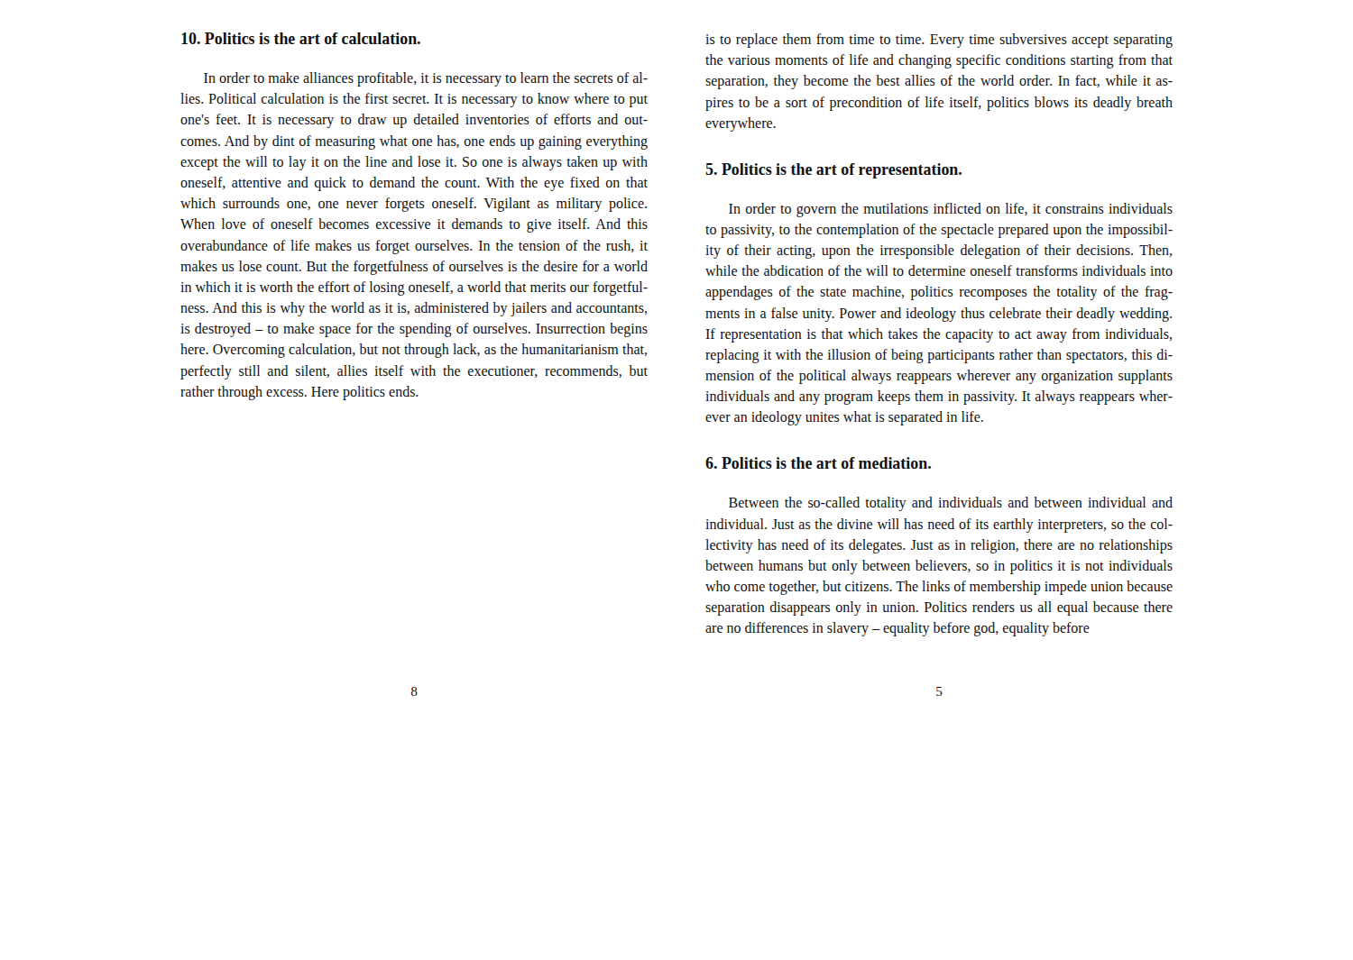10. Politics is the art of calculation.
In order to make alliances profitable, it is necessary to learn the secrets of allies. Political calculation is the first secret. It is necessary to know where to put one's feet. It is necessary to draw up detailed inventories of efforts and outcomes. And by dint of measuring what one has, one ends up gaining everything except the will to lay it on the line and lose it. So one is always taken up with oneself, attentive and quick to demand the count. With the eye fixed on that which surrounds one, one never forgets oneself. Vigilant as military police. When love of oneself becomes excessive it demands to give itself. And this overabundance of life makes us forget ourselves. In the tension of the rush, it makes us lose count. But the forgetfulness of ourselves is the desire for a world in which it is worth the effort of losing oneself, a world that merits our forgetfulness. And this is why the world as it is, administered by jailers and accountants, is destroyed – to make space for the spending of ourselves. Insurrection begins here. Overcoming calculation, but not through lack, as the humanitarianism that, perfectly still and silent, allies itself with the executioner, recommends, but rather through excess. Here politics ends.
8
is to replace them from time to time. Every time subversives accept separating the various moments of life and changing specific conditions starting from that separation, they become the best allies of the world order. In fact, while it aspires to be a sort of precondition of life itself, politics blows its deadly breath everywhere.
5. Politics is the art of representation.
In order to govern the mutilations inflicted on life, it constrains individuals to passivity, to the contemplation of the spectacle prepared upon the impossibility of their acting, upon the irresponsible delegation of their decisions. Then, while the abdication of the will to determine oneself transforms individuals into appendages of the state machine, politics recomposes the totality of the fragments in a false unity. Power and ideology thus celebrate their deadly wedding. If representation is that which takes the capacity to act away from individuals, replacing it with the illusion of being participants rather than spectators, this dimension of the political always reappears wherever any organization supplants individuals and any program keeps them in passivity. It always reappears wherever an ideology unites what is separated in life.
6. Politics is the art of mediation.
Between the so-called totality and individuals and between individual and individual. Just as the divine will has need of its earthly interpreters, so the collectivity has need of its delegates. Just as in religion, there are no relationships between humans but only between believers, so in politics it is not individuals who come together, but citizens. The links of membership impede union because separation disappears only in union. Politics renders us all equal because there are no differences in slavery – equality before god, equality before
5